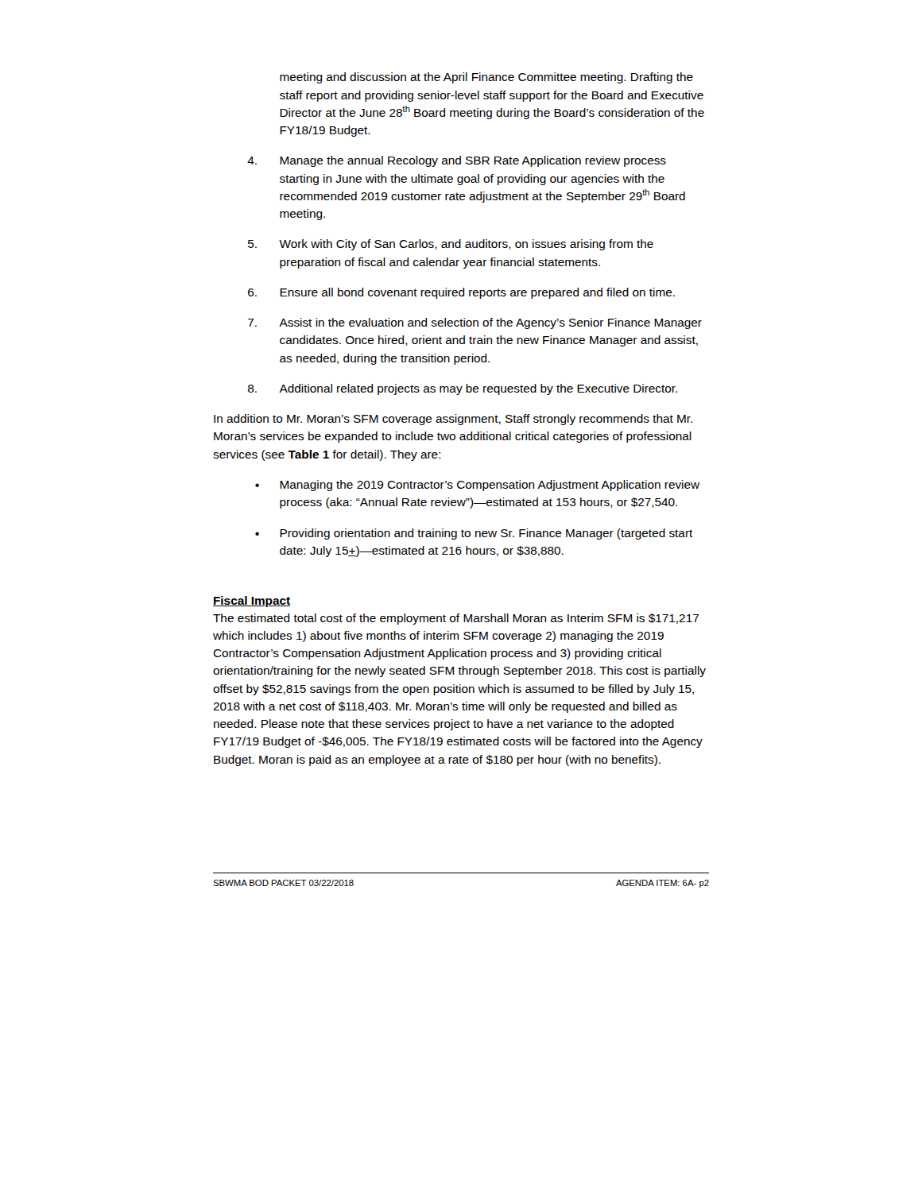meeting and discussion at the April Finance Committee meeting. Drafting the staff report and providing senior-level staff support for the Board and Executive Director at the June 28th Board meeting during the Board’s consideration of the FY18/19 Budget.
Manage the annual Recology and SBR Rate Application review process starting in June with the ultimate goal of providing our agencies with the recommended 2019 customer rate adjustment at the September 29th Board meeting.
Work with City of San Carlos, and auditors, on issues arising from the preparation of fiscal and calendar year financial statements.
Ensure all bond covenant required reports are prepared and filed on time.
Assist in the evaluation and selection of the Agency’s Senior Finance Manager candidates. Once hired, orient and train the new Finance Manager and assist, as needed, during the transition period.
Additional related projects as may be requested by the Executive Director.
In addition to Mr. Moran’s SFM coverage assignment, Staff strongly recommends that Mr. Moran’s services be expanded to include two additional critical categories of professional services (see Table 1 for detail). They are:
Managing the 2019 Contractor’s Compensation Adjustment Application review process (aka: “Annual Rate review”)—estimated at 153 hours, or $27,540.
Providing orientation and training to new Sr. Finance Manager (targeted start date: July 15+)—estimated at 216 hours, or $38,880.
Fiscal Impact
The estimated total cost of the employment of Marshall Moran as Interim SFM is $171,217 which includes 1) about five months of interim SFM coverage 2) managing the 2019 Contractor’s Compensation Adjustment Application process and 3) providing critical orientation/training for the newly seated SFM through September 2018. This cost is partially offset by $52,815 savings from the open position which is assumed to be filled by July 15, 2018 with a net cost of $118,403. Mr. Moran’s time will only be requested and billed as needed. Please note that these services project to have a net variance to the adopted FY17/19 Budget of -$46,005. The FY18/19 estimated costs will be factored into the Agency Budget. Moran is paid as an employee at a rate of $180 per hour (with no benefits).
SBWMA BOD PACKET 03/22/2018 AGENDA ITEM: 6A- p2